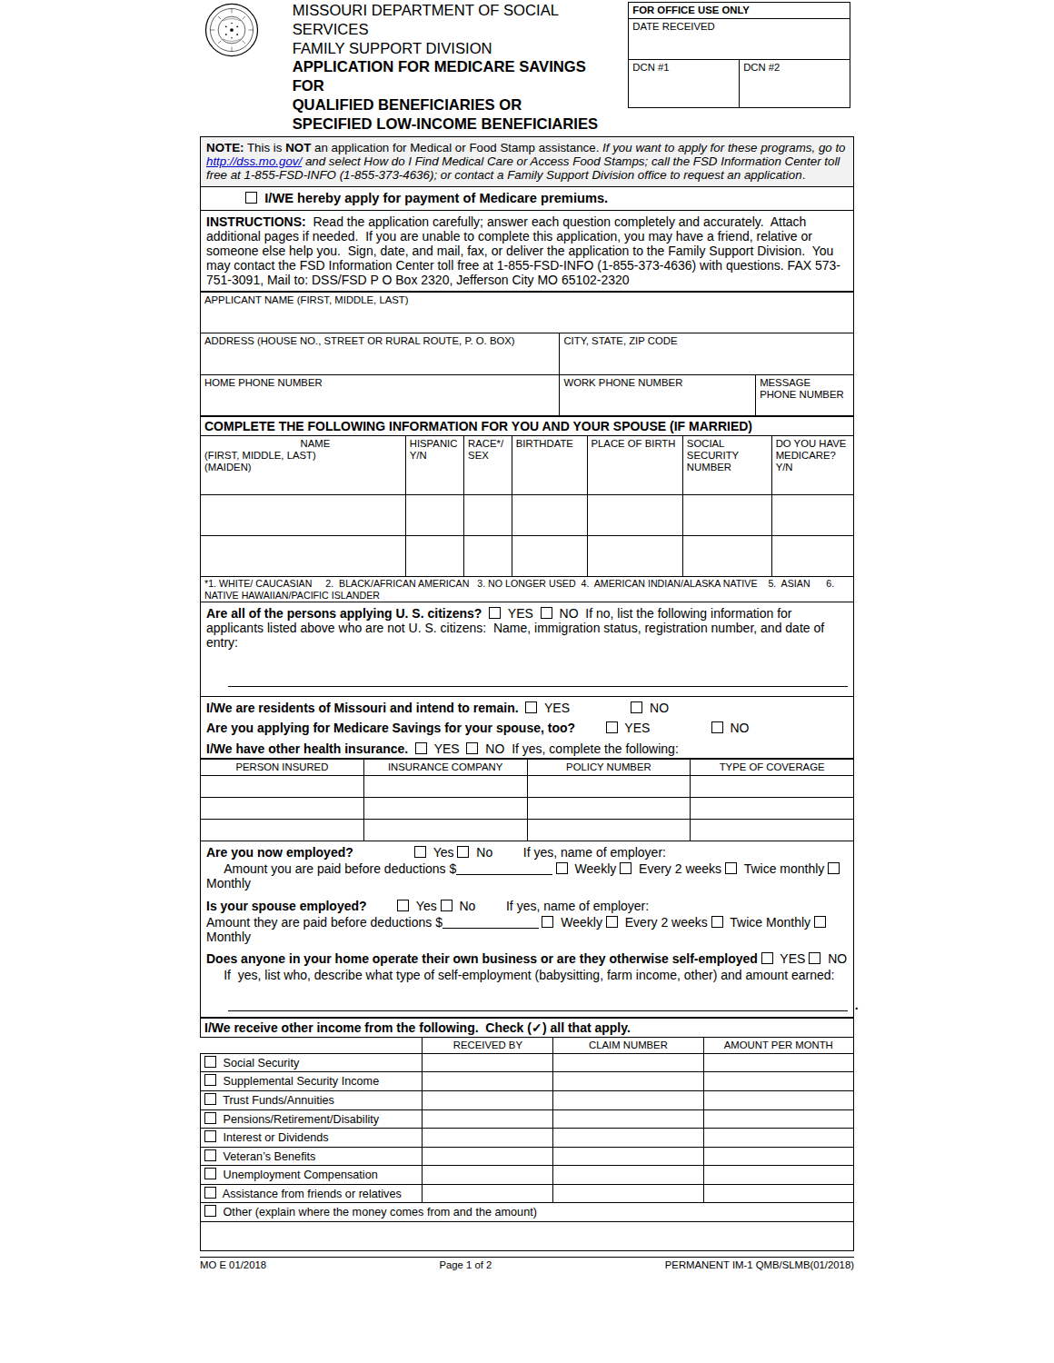| | MISSOURI DEPARTMENT OF SOCIAL SERVICES FAMILY SUPPORT DIVISION APPLICATION FOR MEDICARE SAVINGS FOR QUALIFIED BENEFICIARIES OR SPECIFIED LOW-INCOME BENEFICIARIES | / FOR OFFICE USE ONLY / / DATE RECEIVED / / DCN #1 / DCN #2 / |
NOTE: This is NOT an application for Medical or Food Stamp assistance. If you want to apply for these programs, go to http://dss.mo.gov/ and select How do I Find Medical Care or Access Food Stamps; call the FSD Information Center toll free at 1-855-FSD-INFO (1-855-373-4636); or contact a Family Support Division office to request an application.
I/WE hereby apply for payment of Medicare premiums.
INSTRUCTIONS: Read the application carefully; answer each question completely and accurately. Attach additional pages if needed. If you are unable to complete this application, you may have a friend, relative or someone else help you. Sign, date, and mail, fax, or deliver the application to the Family Support Division. You may contact the FSD Information Center toll free at 1-855-FSD-INFO (1-855-373-4636) with questions. FAX 573-751-3091, Mail to: DSS/FSD P O Box 2320, Jefferson City MO 65102-2320
| APPLICANT NAME (FIRST, MIDDLE, LAST) |
| ADDRESS (HOUSE NO., STREET OR RURAL ROUTE, P. O. BOX) | CITY, STATE, ZIP CODE |
| HOME PHONE NUMBER | WORK PHONE NUMBER | MESSAGE PHONE NUMBER |
| COMPLETE THE FOLLOWING INFORMATION FOR YOU AND YOUR SPOUSE (IF MARRIED) |
| NAME (FIRST, MIDDLE, LAST) (MAIDEN) | HISPANIC Y/N | RACE*/ SEX | BIRTHDATE | PLACE OF BIRTH | SOCIAL SECURITY NUMBER | DO YOU HAVE MEDICARE? Y/N |
*1. WHITE/ CAUCASIAN 2. BLACK/AFRICAN AMERICAN 3. NO LONGER USED 4. AMERICAN INDIAN/ALASKA NATIVE 5. ASIAN 6. NATIVE HAWAIIAN/PACIFIC ISLANDER
Are all of the persons applying U. S. citizens? YES NO If no, list the following information for applicants listed above who are not U. S. citizens: Name, immigration status, registration number, and date of entry:
I/We are residents of Missouri and intend to remain. YES NO
Are you applying for Medicare Savings for your spouse, too? YES NO
I/We have other health insurance. YES NO If yes, complete the following:
| PERSON INSURED | INSURANCE COMPANY | POLICY NUMBER | TYPE OF COVERAGE |
Are you now employed? Yes No If yes, name of employer:
Amount you are paid before deductions $ Weekly Every 2 weeks Twice monthly Monthly
Is your spouse employed? Yes No If yes, name of employer:
Amount they are paid before deductions $ Weekly Every 2 weeks Twice Monthly Monthly
Does anyone in your home operate their own business or are they otherwise self-employed YES NO
If yes, list who, describe what type of self-employment (babysitting, farm income, other) and amount earned:
.
| I/We receive other income from the following. Check (✓) all that apply. |
| | RECEIVED BY | CLAIM NUMBER | AMOUNT PER MONTH |
| Social Security | | | |
| Supplemental Security Income | | | |
| Trust Funds/Annuities | | | |
| Pensions/Retirement/Disability | | | |
| Interest or Dividends | | | |
| Veteran’s Benefits | | | |
| Unemployment Compensation | | | |
| Assistance from friends or relatives | | | |
| Other (explain where the money comes from and the amount) |
MO E 01/2018 Page 1 of 2 PERMANENT IM-1 QMB/SLMB(01/2018)